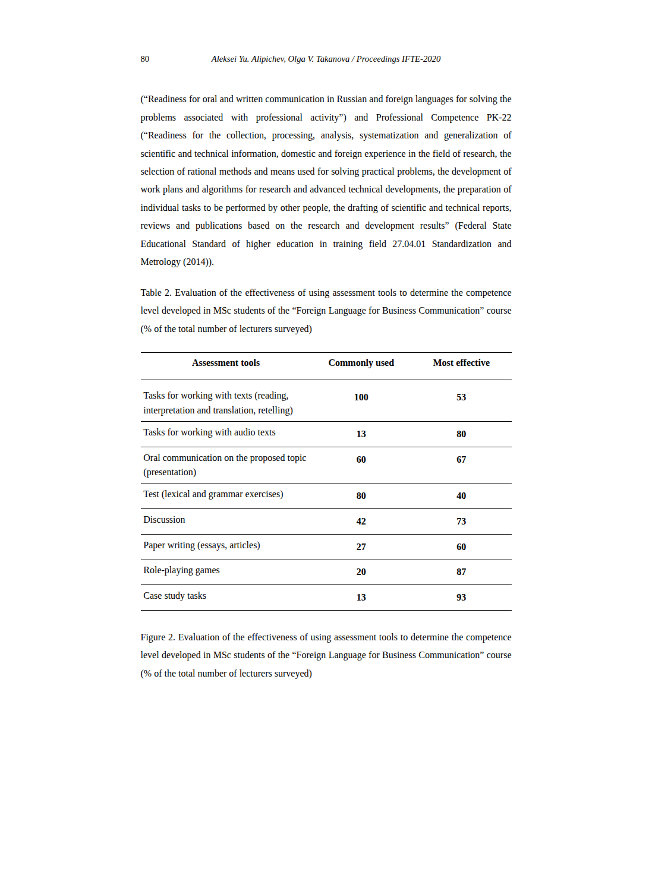80 Aleksei Yu. Alipichev, Olga V. Takanova / Proceedings IFTE-2020
(“Readiness for oral and written communication in Russian and foreign languages for solving the problems associated with professional activity”) and Professional Competence PK-22 (“Readiness for the collection, processing, analysis, systematization and generalization of scientific and technical information, domestic and foreign experience in the field of research, the selection of rational methods and means used for solving practical problems, the development of work plans and algorithms for research and advanced technical developments, the preparation of individual tasks to be performed by other people, the drafting of scientific and technical reports, reviews and publications based on the research and development results” (Federal State Educational Standard of higher education in training field 27.04.01 Standardization and Metrology (2014)).
Table 2. Evaluation of the effectiveness of using assessment tools to determine the competence level developed in MSc students of the “Foreign Language for Business Communication” course (% of the total number of lecturers surveyed)
| Assessment tools | Commonly used | Most effective |
| --- | --- | --- |
| Tasks for working with texts (reading, interpretation and translation, retelling) | 100 | 53 |
| Tasks for working with audio texts | 13 | 80 |
| Oral communication on the proposed topic (presentation) | 60 | 67 |
| Test (lexical and grammar exercises) | 80 | 40 |
| Discussion | 42 | 73 |
| Paper writing (essays, articles) | 27 | 60 |
| Role-playing games | 20 | 87 |
| Case study tasks | 13 | 93 |
Figure 2. Evaluation of the effectiveness of using assessment tools to determine the competence level developed in MSc students of the “Foreign Language for Business Communication” course (% of the total number of lecturers surveyed)